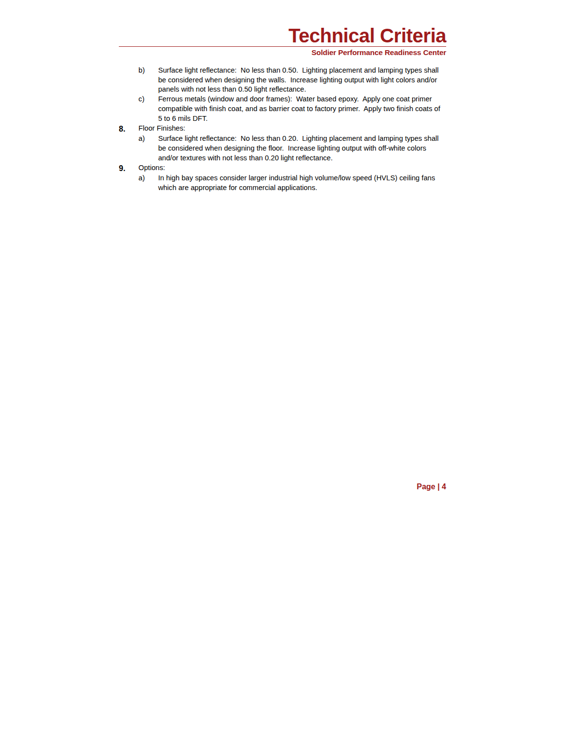Technical Criteria
Soldier Performance Readiness Center
b)
Surface light reflectance: No less than 0.50. Lighting placement and lamping types shall be considered when designing the walls. Increase lighting output with light colors and/or panels with not less than 0.50 light reflectance.
c)
Ferrous metals (window and door frames): Water based epoxy. Apply one coat primer compatible with finish coat, and as barrier coat to factory primer. Apply two finish coats of 5 to 6 mils DFT.
8.
Floor Finishes:
a)
Surface light reflectance: No less than 0.20. Lighting placement and lamping types shall be considered when designing the floor. Increase lighting output with off-white colors and/or textures with not less than 0.20 light reflectance.
9.
Options:
a)
In high bay spaces consider larger industrial high volume/low speed (HVLS) ceiling fans which are appropriate for commercial applications.
Page | 4